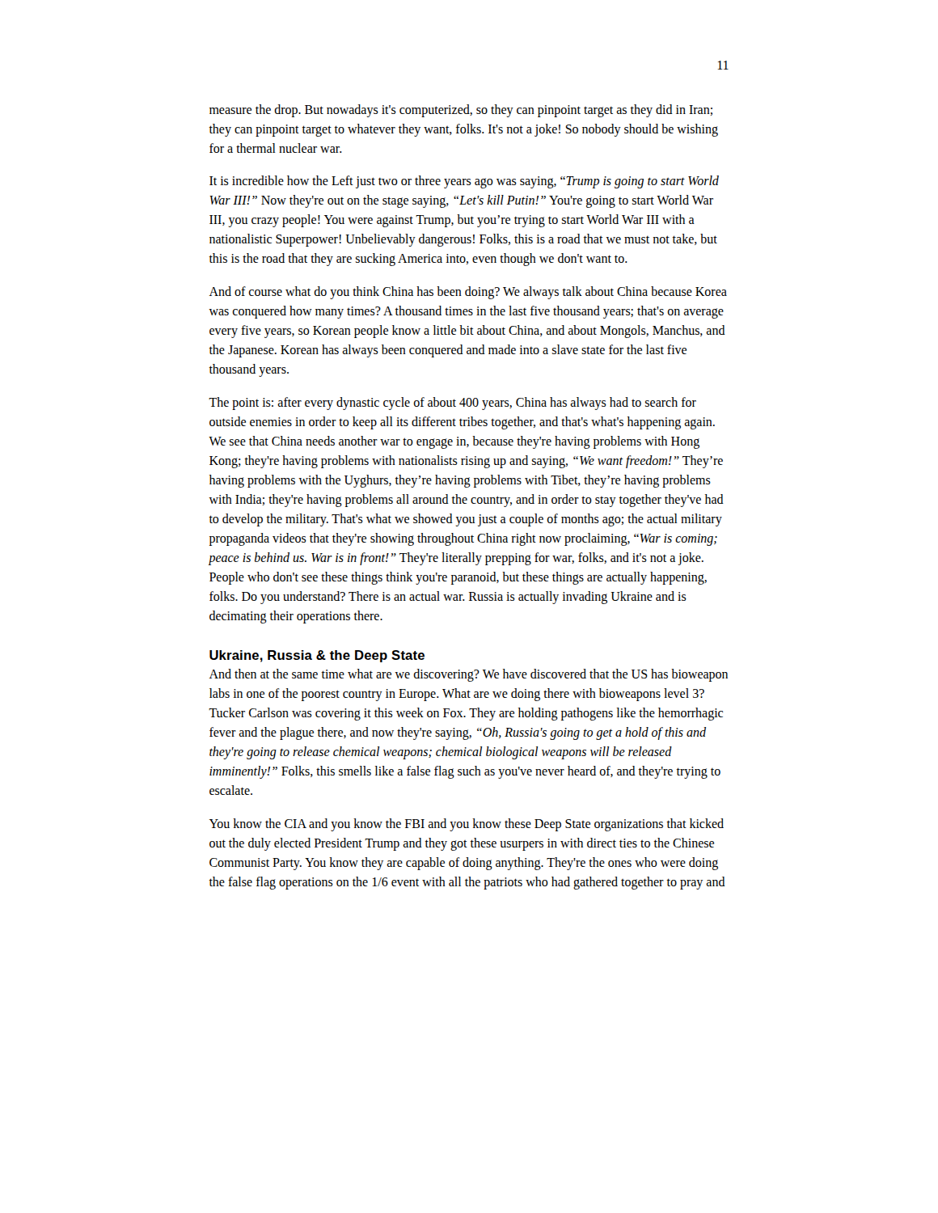11
measure the drop. But nowadays it's computerized, so they can pinpoint target as they did in Iran; they can pinpoint target to whatever they want, folks. It's not a joke! So nobody should be wishing for a thermal nuclear war.
It is incredible how the Left just two or three years ago was saying, “Trump is going to start World War III!” Now they're out on the stage saying, “Let's kill Putin!” You're going to start World War III, you crazy people! You were against Trump, but you’re trying to start World War III with a nationalistic Superpower! Unbelievably dangerous! Folks, this is a road that we must not take, but this is the road that they are sucking America into, even though we don't want to.
And of course what do you think China has been doing? We always talk about China because Korea was conquered how many times? A thousand times in the last five thousand years; that's on average every five years, so Korean people know a little bit about China, and about Mongols, Manchus, and the Japanese. Korean has always been conquered and made into a slave state for the last five thousand years.
The point is: after every dynastic cycle of about 400 years, China has always had to search for outside enemies in order to keep all its different tribes together, and that's what's happening again. We see that China needs another war to engage in, because they're having problems with Hong Kong; they're having problems with nationalists rising up and saying, “We want freedom!” They’re having problems with the Uyghurs, they’re having problems with Tibet, they’re having problems with India; they're having problems all around the country, and in order to stay together they've had to develop the military. That's what we showed you just a couple of months ago; the actual military propaganda videos that they're showing throughout China right now proclaiming, “War is coming; peace is behind us. War is in front!” They're literally prepping for war, folks, and it's not a joke.
People who don't see these things think you're paranoid, but these things are actually happening, folks. Do you understand? There is an actual war. Russia is actually invading Ukraine and is decimating their operations there.
Ukraine, Russia & the Deep State
And then at the same time what are we discovering? We have discovered that the US has bioweapon labs in one of the poorest country in Europe. What are we doing there with bioweapons level 3? Tucker Carlson was covering it this week on Fox. They are holding pathogens like the hemorrhagic fever and the plague there, and now they're saying, “Oh, Russia's going to get a hold of this and they're going to release chemical weapons; chemical biological weapons will be released imminently!” Folks, this smells like a false flag such as you've never heard of, and they're trying to escalate.
You know the CIA and you know the FBI and you know these Deep State organizations that kicked out the duly elected President Trump and they got these usurpers in with direct ties to the Chinese Communist Party. You know they are capable of doing anything. They're the ones who were doing the false flag operations on the 1/6 event with all the patriots who had gathered together to pray and